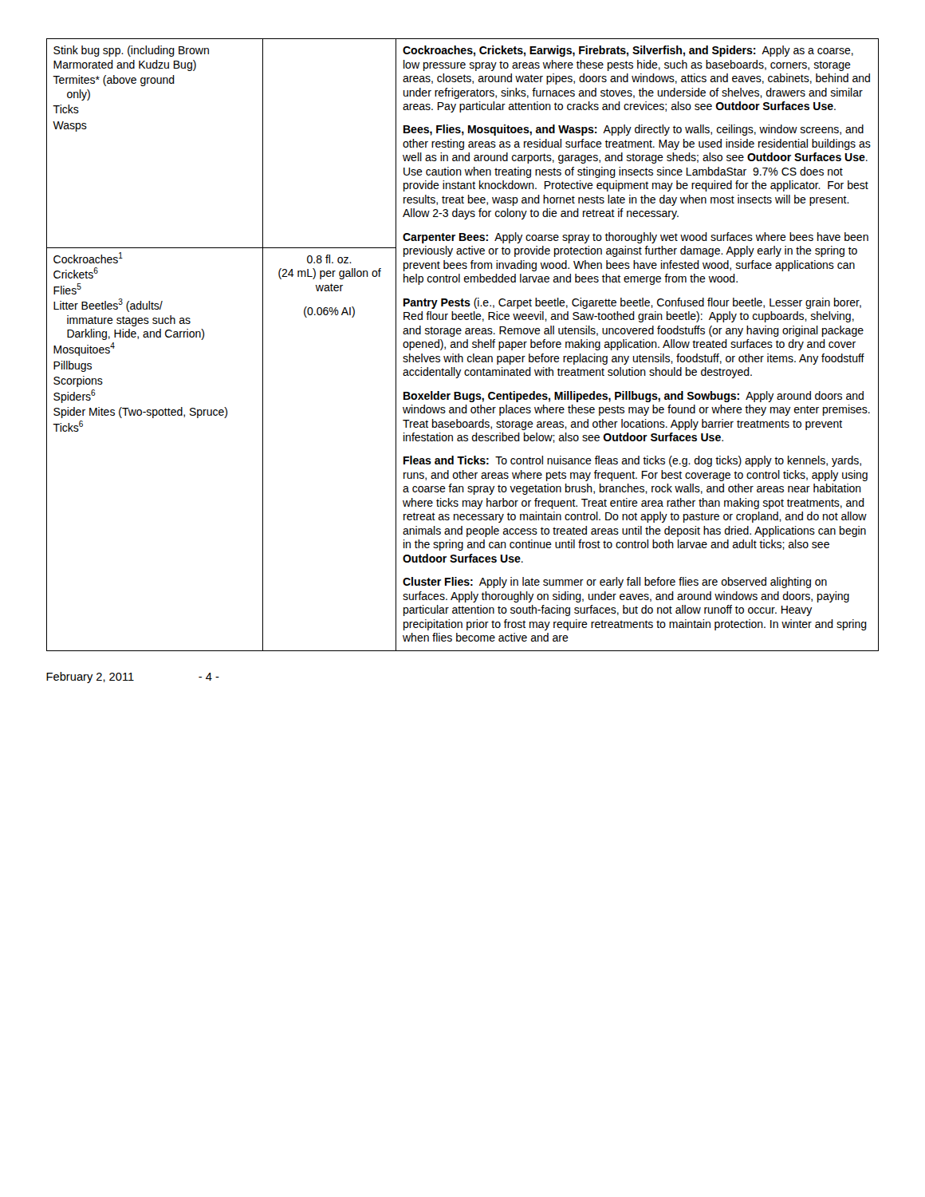| Stink bug spp. (including Brown Marmorated and Kudzu Bug) Termites* (above ground only) Ticks Wasps | | Cockroaches, Crickets, Earwigs, Firebrats, Silverfish, and Spiders: Apply as a coarse, low pressure spray to areas where these pests hide, such as baseboards, corners, storage areas, closets, around water pipes, doors and windows, attics and eaves, cabinets, behind and under refrigerators, sinks, furnaces and stoves, the underside of shelves, drawers and similar areas. Pay particular attention to cracks and crevices; also see Outdoor Surfaces Use . Bees, Flies, Mosquitoes, and Wasps: Apply directly to walls, ceilings, window screens, and other resting areas as a residual surface treatment. May be used inside residential buildings as well as in and around carports, garages, and storage sheds; also see Outdoor Surfaces Use . Use caution when treating nests of stinging insects since LambdaStar 9.7% CS does not provide instant knockdown. Protective equipment may be required for the applicator. For best results, treat bee, wasp and hornet nests late in the day when most insects will be present. Allow 2-3 days for colony to die and retreat if necessary. Carpenter Bees: Apply coarse spray to thoroughly wet wood surfaces where bees have been previously active or to provide protection against further damage. Apply early in the spring to prevent bees from invading wood. When bees have infested wood, surface applications can help control embedded larvae and bees that emerge from the wood. Pantry Pests (i.e., Carpet beetle, Cigarette beetle, Confused flour beetle, Lesser grain borer, Red flour beetle, Rice weevil, and Saw-toothed grain beetle): Apply to cupboards, shelving, and storage areas. Remove all utensils, uncovered foodstuffs (or any having original package opened), and shelf paper before making application. Allow treated surfaces to dry and cover shelves with clean paper before replacing any utensils, foodstuff, or other items. Any foodstuff accidentally contaminated with treatment solution should be destroyed. Boxelder Bugs, Centipedes, Millipedes, Pillbugs, and Sowbugs: Apply around doors and windows and other places where these pests may be found or where they may enter premises. Treat baseboards, storage areas, and other locations. Apply barrier treatments to prevent infestation as described below; also see Outdoor Surfaces Use . Fleas and Ticks: To control nuisance fleas and ticks (e.g. dog ticks) apply to kennels, yards, runs, and other areas where pets may frequent. For best coverage to control ticks, apply using a coarse fan spray to vegetation brush, branches, rock walls, and other areas near habitation where ticks may harbor or frequent. Treat entire area rather than making spot treatments, and retreat as necessary to maintain control. Do not apply to pasture or cropland, and do not allow animals and people access to treated areas until the deposit has dried. Applications can begin in the spring and can continue until frost to control both larvae and adult ticks; also see Outdoor Surfaces Use . Cluster Flies: Apply in late summer or early fall before flies are observed alighting on surfaces. Apply thoroughly on siding, under eaves, and around windows and doors, paying particular attention to south-facing surfaces, but do not allow runoff to occur. Heavy precipitation prior to frost may require retreatments to maintain protection. In winter and spring when flies become active and are |
| Cockroaches 1 Crickets 6 Flies 5 Litter Beetles 3 (adults/ immature stages such as Darkling, Hide, and Carrion) Mosquitoes 4 Pillbugs Scorpions Spiders 6 Spider Mites (Two-spotted, Spruce) Ticks 6 | 0.8 fl. oz. (24 mL) per gallon of water (0.06% AI) |
February 2, 2011 - 4 -